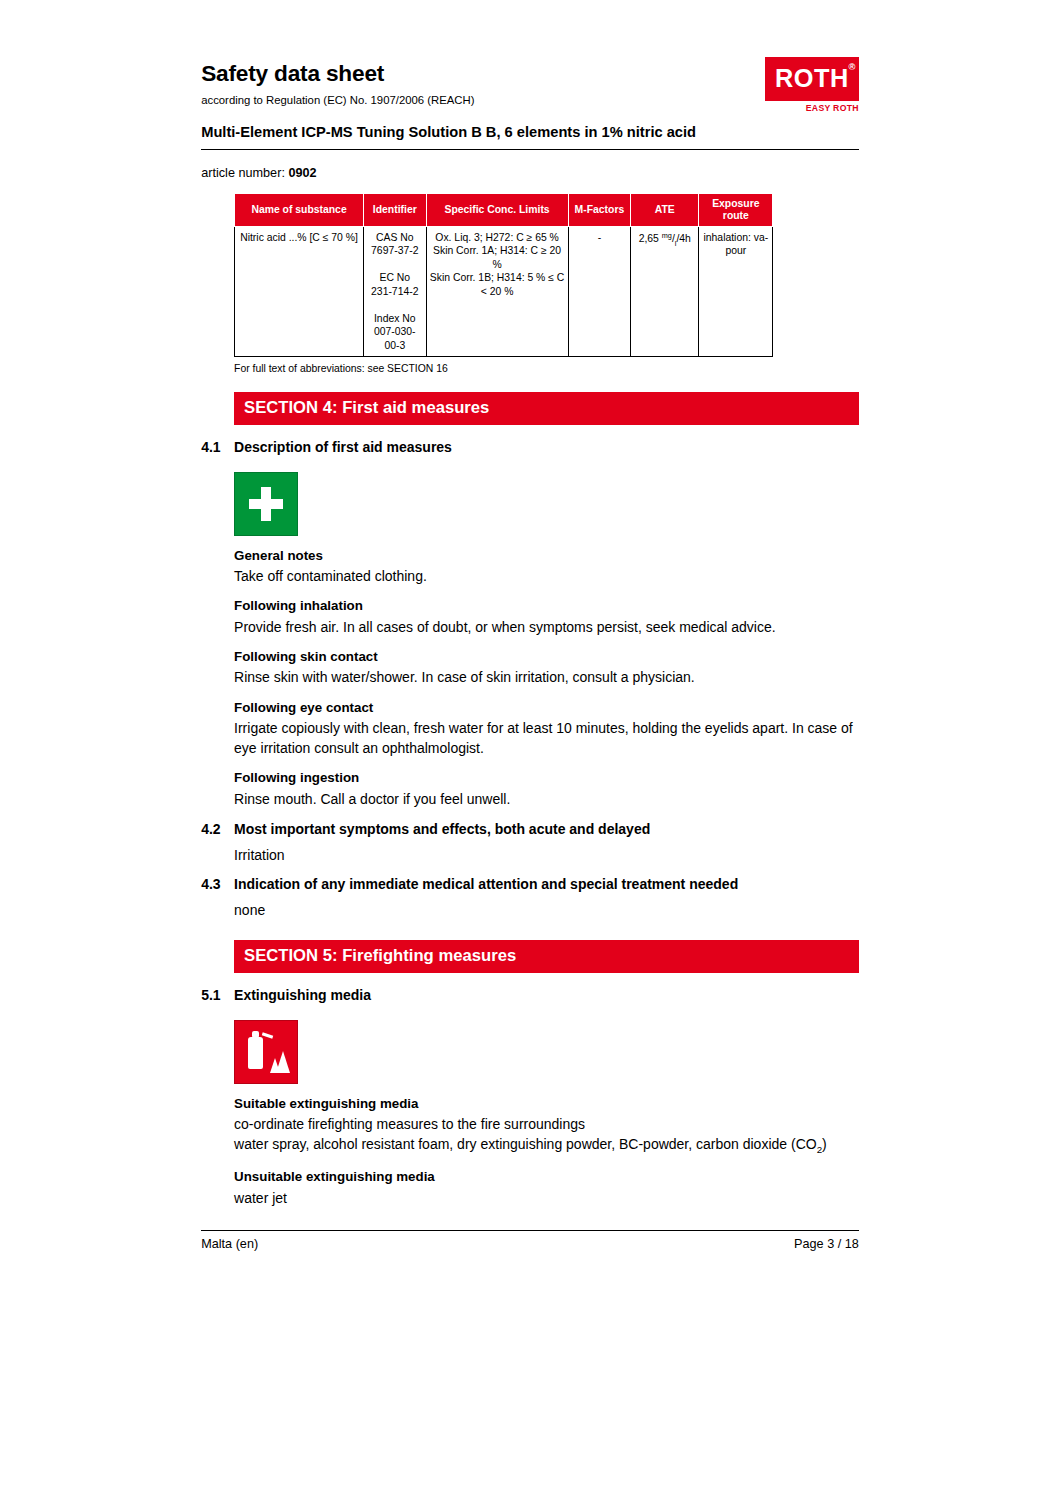Safety data sheet
according to Regulation (EC) No. 1907/2006 (REACH)
Multi-Element ICP-MS Tuning Solution B B, 6 elements in 1% nitric acid
ROTH® EASY ROTH
article number: 0902
| Name of sub­stance | Identifier | Specific Conc. Limits | M-Factors | ATE | Exposure route |
| --- | --- | --- | --- | --- | --- |
| Nitric acid ...% [C ≤ 70 %] | CAS No 7697-37-2 EC No 231-714-2 Index No 007-030-00-3 | Ox. Liq. 3; H272: C ≥ 65 % Skin Corr. 1A; H314: C ≥ 20 % Skin Corr. 1B; H314: 5 % ≤ C < 20 % | - | 2,65 mg / l /4h | inhalation: va­pour |
For full text of abbreviations: see SECTION 16
SECTION 4: First aid measures
4.1
Description of first aid measures
General notes
Take off contaminated clothing.
Following inhalation
Provide fresh air. In all cases of doubt, or when symptoms persist, seek medical advice.
Following skin contact
Rinse skin with water/shower. In case of skin irritation, consult a physician.
Following eye contact
Irrigate copiously with clean, fresh water for at least 10 minutes, holding the eyelids apart. In case of eye irritation consult an ophthalmologist.
Following ingestion
Rinse mouth. Call a doctor if you feel unwell.
4.2
Most important symptoms and effects, both acute and delayed
Irritation
4.3
Indication of any immediate medical attention and special treatment needed
none
SECTION 5: Firefighting measures
5.1
Extinguishing media
Suitable extinguishing media
co-ordinate firefighting measures to the fire surroundings
water spray, alcohol resistant foam, dry extinguishing powder, BC-powder, carbon dioxide (CO2)
Unsuitable extinguishing media
water jet
Malta (en) Page 3 / 18